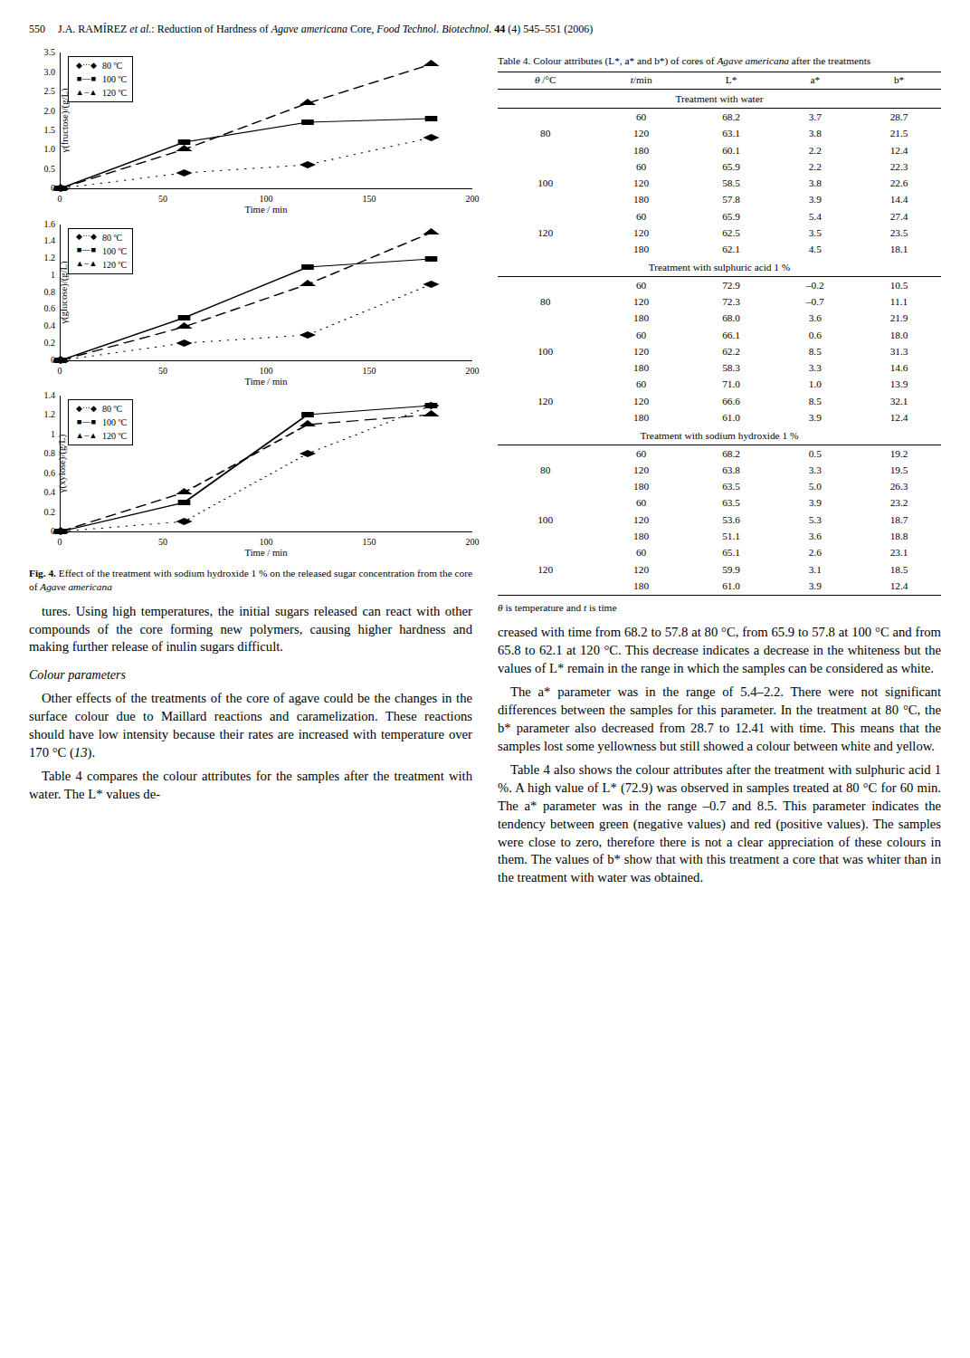550 J.A. RAMÍREZ et al.: Reduction of Hardness of Agave americana Core, Food Technol. Biotechnol. 44 (4) 545–551 (2006)
◆ ⋯ ◆80 ºC
■ — ■100 ºC
▲ – ▲120 ºC
γ(fructose)/(g/L)
3.5 3.0 2.5 2.0 1.5 1.0 0.5 0
80 C: 0,0.0 60,0.4 120,0.6 180,1.3 (x: t/200*200, y:150-(v/3.5*150))
0 50 100 150 200
Time / min
◆ ⋯ ◆80 ºC
■ — ■100 ºC
▲ – ▲120 ºC
γ(glucose)/(g/L)
1.6 1.4 1.2 1 0.8 0.6 0.4 0.2 0
0 50 100 150 200
Time / min
◆ ⋯ ◆80 ºC
■ — ■100 ºC
▲ – ▲120 ºC
γ(xylose)/(g/L)
1.4 1.2 1 0.8 0.6 0.4 0.2 0
0 50 100 150 200
Time / min
Fig. 4. Effect of the treatment with sodium hydroxide 1 % on the released sugar concentration from the core of Agave americana
tures. Using high temperatures, the initial sugars released can react with other compounds of the core forming new polymers, causing higher hardness and making further release of inulin sugars difficult.
Colour parameters
Other effects of the treatments of the core of agave could be the changes in the surface colour due to Maillard reactions and caramelization. These reactions should have low intensity because their rates are increased with temperature over 170 °C (13).
Table 4 compares the colour attributes for the samples after the treatment with water. The L* values de-
Table 4. Colour attributes (L*, a* and b*) of cores of Agave americana after the treatments
| θ /°C | t /min | L* | a* | b* |
| --- | --- | --- | --- | --- |
| Treatment with water |
| | 60 | 68.2 | 3.7 | 28.7 |
| 80 | 120 | 63.1 | 3.8 | 21.5 |
| | 180 | 60.1 | 2.2 | 12.4 |
| | 60 | 65.9 | 2.2 | 22.3 |
| 100 | 120 | 58.5 | 3.8 | 22.6 |
| | 180 | 57.8 | 3.9 | 14.4 |
| | 60 | 65.9 | 5.4 | 27.4 |
| 120 | 120 | 62.5 | 3.5 | 23.5 |
| | 180 | 62.1 | 4.5 | 18.1 |
| Treatment with sulphuric acid 1 % |
| | 60 | 72.9 | –0.2 | 10.5 |
| 80 | 120 | 72.3 | –0.7 | 11.1 |
| | 180 | 68.0 | 3.6 | 21.9 |
| | 60 | 66.1 | 0.6 | 18.0 |
| 100 | 120 | 62.2 | 8.5 | 31.3 |
| | 180 | 58.3 | 3.3 | 14.6 |
| | 60 | 71.0 | 1.0 | 13.9 |
| 120 | 120 | 66.6 | 8.5 | 32.1 |
| | 180 | 61.0 | 3.9 | 12.4 |
| Treatment with sodium hydroxide 1 % |
| | 60 | 68.2 | 0.5 | 19.2 |
| 80 | 120 | 63.8 | 3.3 | 19.5 |
| | 180 | 63.5 | 5.0 | 26.3 |
| | 60 | 63.5 | 3.9 | 23.2 |
| 100 | 120 | 53.6 | 5.3 | 18.7 |
| | 180 | 51.1 | 3.6 | 18.8 |
| | 60 | 65.1 | 2.6 | 23.1 |
| 120 | 120 | 59.9 | 3.1 | 18.5 |
| | 180 | 61.0 | 3.9 | 12.4 |
θ is temperature and t is time
creased with time from 68.2 to 57.8 at 80 °C, from 65.9 to 57.8 at 100 °C and from 65.8 to 62.1 at 120 °C. This decrease indicates a decrease in the whiteness but the values of L* remain in the range in which the samples can be considered as white.
The a* parameter was in the range of 5.4–2.2. There were not significant differences between the samples for this parameter. In the treatment at 80 °C, the b* parameter also decreased from 28.7 to 12.41 with time. This means that the samples lost some yellowness but still showed a colour between white and yellow.
Table 4 also shows the colour attributes after the treatment with sulphuric acid 1 %. A high value of L* (72.9) was observed in samples treated at 80 °C for 60 min. The a* parameter was in the range –0.7 and 8.5. This parameter indicates the tendency between green (negative values) and red (positive values). The samples were close to zero, therefore there is not a clear appreciation of these colours in them. The values of b* show that with this treatment a core that was whiter than in the treatment with water was obtained.